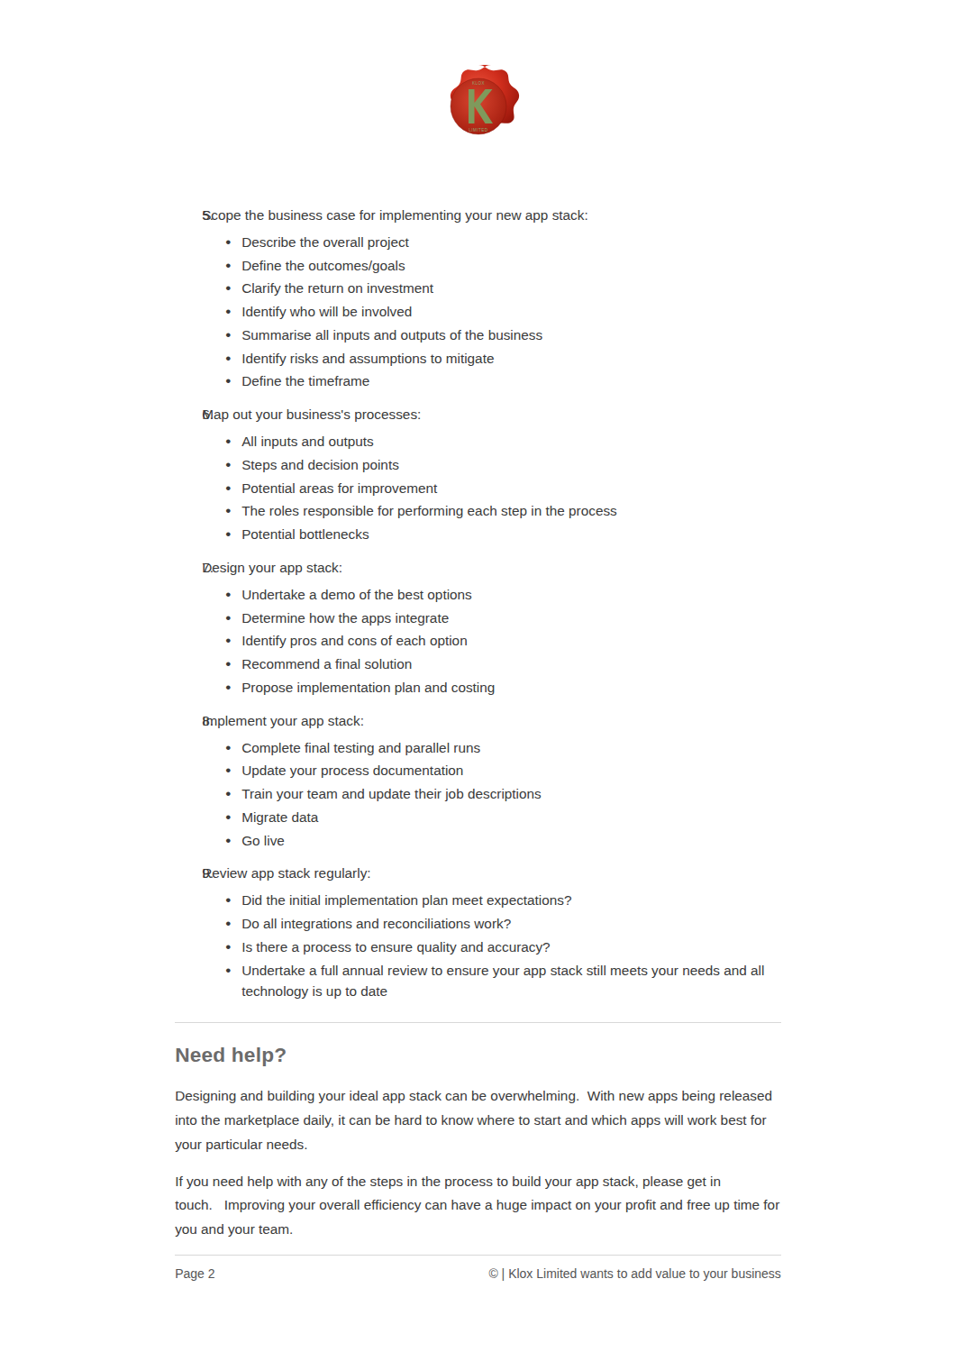KLOX LIMITED
Scope the business case for implementing your new app stack:
Describe the overall project
Define the outcomes/goals
Clarify the return on investment
Identify who will be involved
Summarise all inputs and outputs of the business
Identify risks and assumptions to mitigate
Define the timeframe
Map out your business's processes:
All inputs and outputs
Steps and decision points
Potential areas for improvement
The roles responsible for performing each step in the process
Potential bottlenecks
Design your app stack:
Undertake a demo of the best options
Determine how the apps integrate
Identify pros and cons of each option
Recommend a final solution
Propose implementation plan and costing
Implement your app stack:
Complete final testing and parallel runs
Update your process documentation
Train your team and update their job descriptions
Migrate data
Go live
Review app stack regularly:
Did the initial implementation plan meet expectations?
Do all integrations and reconciliations work?
Is there a process to ensure quality and accuracy?
Undertake a full annual review to ensure your app stack still meets your needs and all technology is up to date
Need help?
Designing and building your ideal app stack can be overwhelming. With new apps being released into the marketplace daily, it can be hard to know where to start and which apps will work best for your particular needs.
If you need help with any of the steps in the process to build your app stack, please get in touch. Improving your overall efficiency can have a huge impact on your profit and free up time for you and your team.
Page 2
© | Klox Limited wants to add value to your business